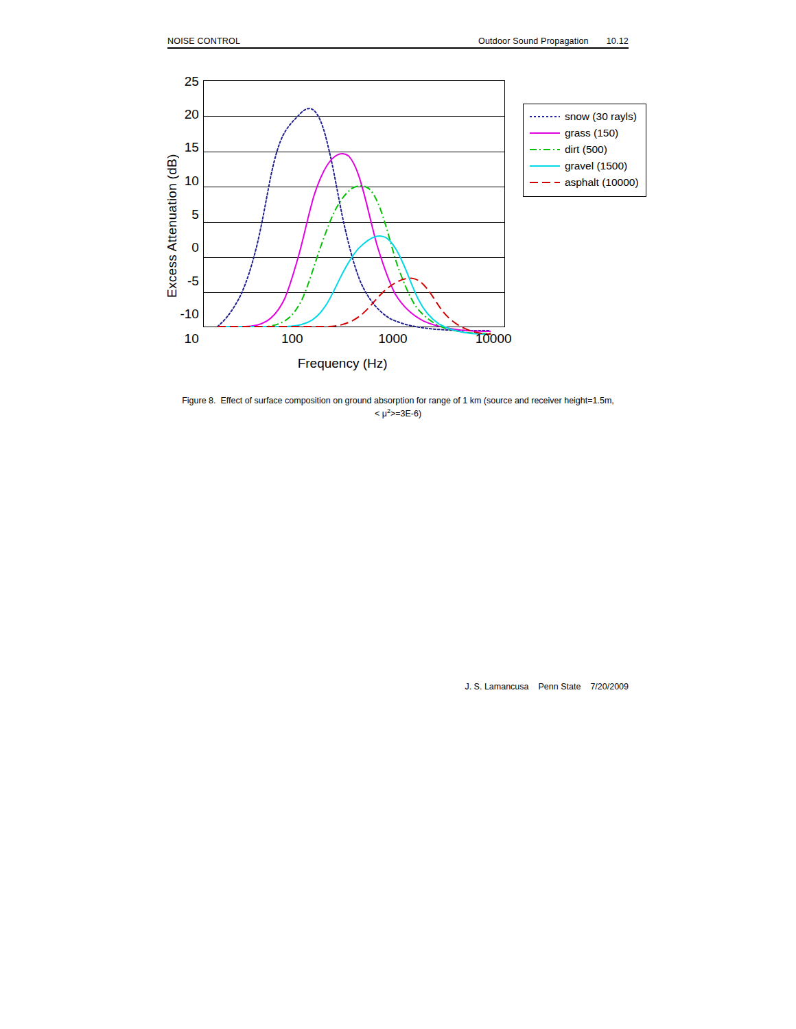NOISE CONTROL
Outdoor Sound Propagation10.12
Excess Attenuation (dB)
25 20 15 10 5 0 -5 -10
Coordinate mapping used for the curves: x: log10(f) from 1 (10 Hz) to 4 (10000 Hz) mapped to 0..440 px => px = (log10(f)-1)*146.667 y: +25 dB at 0 px, -10 dB at 360 px => px = (25 - dB) * 10.2857
10 100 1000 10000
Frequency (Hz)
snow (30 rayls)
grass (150)
dirt (500)
gravel (1500)
asphalt (10000)
Figure 8. Effect of surface composition on ground absorption for range of 1 km (source and receiver height=1.5m, < μ2>=3E-6)
J. S. LamancusaPenn State 7/20/2009